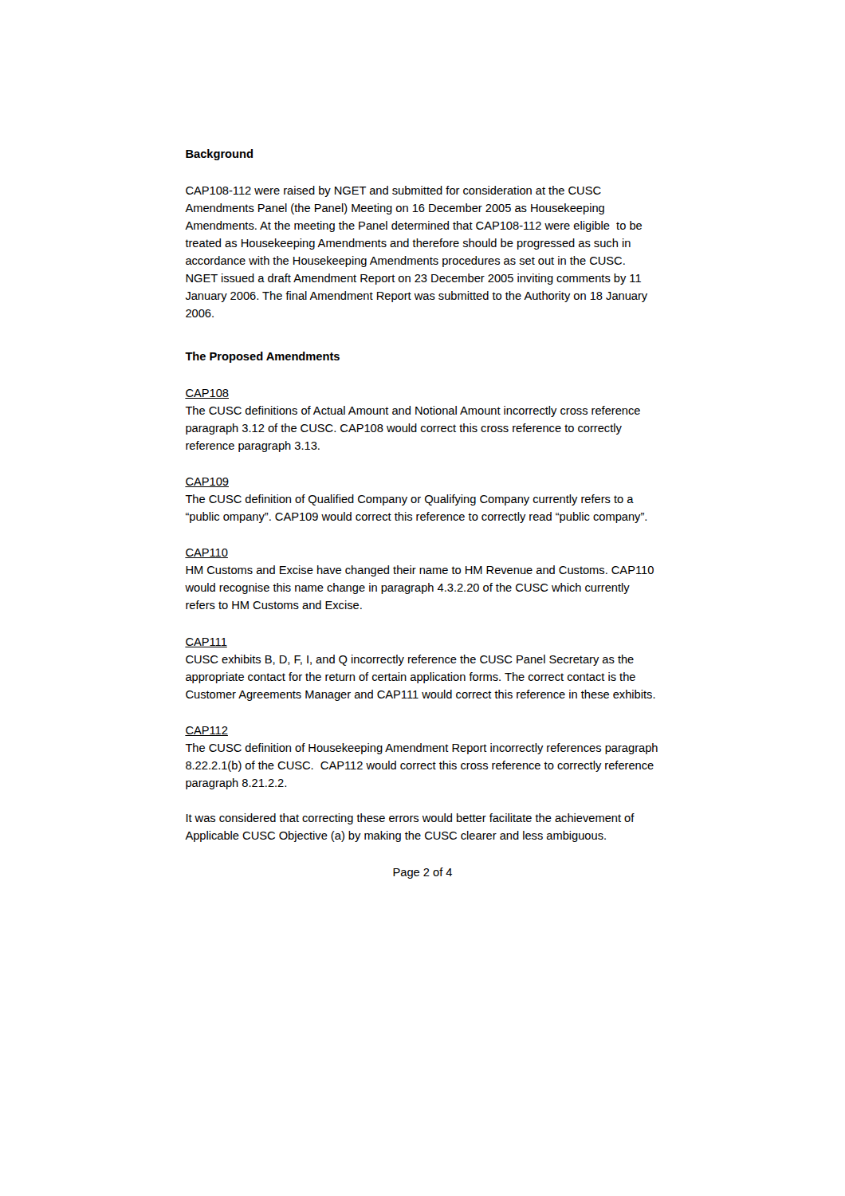Background
CAP108-112 were raised by NGET and submitted for consideration at the CUSC Amendments Panel (the Panel) Meeting on 16 December 2005 as Housekeeping Amendments. At the meeting the Panel determined that CAP108-112 were eligible to be treated as Housekeeping Amendments and therefore should be progressed as such in accordance with the Housekeeping Amendments procedures as set out in the CUSC. NGET issued a draft Amendment Report on 23 December 2005 inviting comments by 11 January 2006. The final Amendment Report was submitted to the Authority on 18 January 2006.
The Proposed Amendments
CAP108
The CUSC definitions of Actual Amount and Notional Amount incorrectly cross reference paragraph 3.12 of the CUSC. CAP108 would correct this cross reference to correctly reference paragraph 3.13.
CAP109
The CUSC definition of Qualified Company or Qualifying Company currently refers to a “public ompany”. CAP109 would correct this reference to correctly read “public company”.
CAP110
HM Customs and Excise have changed their name to HM Revenue and Customs. CAP110 would recognise this name change in paragraph 4.3.2.20 of the CUSC which currently refers to HM Customs and Excise.
CAP111
CUSC exhibits B, D, F, I, and Q incorrectly reference the CUSC Panel Secretary as the appropriate contact for the return of certain application forms. The correct contact is the Customer Agreements Manager and CAP111 would correct this reference in these exhibits.
CAP112
The CUSC definition of Housekeeping Amendment Report incorrectly references paragraph 8.22.2.1(b) of the CUSC. CAP112 would correct this cross reference to correctly reference paragraph 8.21.2.2.
It was considered that correcting these errors would better facilitate the achievement of Applicable CUSC Objective (a) by making the CUSC clearer and less ambiguous.
Page 2 of 4